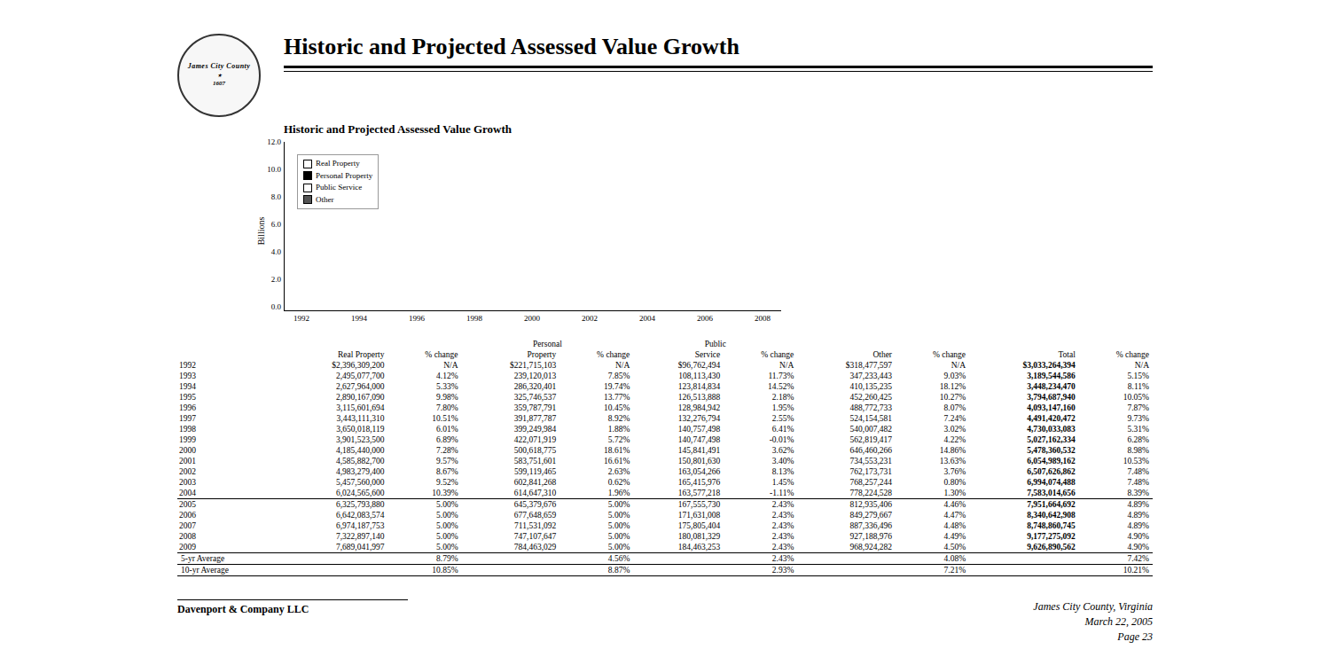James City County
★
1607
Historic and Projected Assessed Value Growth
Historic and Projected Assessed Value Growth
Billions
12.0 10.0 8.0 6.0 4.0 2.0 0.0
Real Property
Personal Property
Public Service
Other
199219941996199820002002200420062008
| | | | Personal | Public | | | | |
| --- | --- | --- | --- | --- | --- | --- | --- | --- |
| | Real Property | % change | Property | % change | Service | % change | Other | % change | Total | % change |
| 1992 | $2,396,309,200 | N/A | $221,715,103 | N/A | $96,762,494 | N/A | $318,477,597 | N/A | $3,033,264,394 | N/A |
| 1993 | 2,495,077,700 | 4.12% | 239,120,013 | 7.85% | 108,113,430 | 11.73% | 347,233,443 | 9.03% | 3,189,544,586 | 5.15% |
| 1994 | 2,627,964,000 | 5.33% | 286,320,401 | 19.74% | 123,814,834 | 14.52% | 410,135,235 | 18.12% | 3,448,234,470 | 8.11% |
| 1995 | 2,890,167,090 | 9.98% | 325,746,537 | 13.77% | 126,513,888 | 2.18% | 452,260,425 | 10.27% | 3,794,687,940 | 10.05% |
| 1996 | 3,115,601,694 | 7.80% | 359,787,791 | 10.45% | 128,984,942 | 1.95% | 488,772,733 | 8.07% | 4,093,147,160 | 7.87% |
| 1997 | 3,443,111,310 | 10.51% | 391,877,787 | 8.92% | 132,276,794 | 2.55% | 524,154,581 | 7.24% | 4,491,420,472 | 9.73% |
| 1998 | 3,650,018,119 | 6.01% | 399,249,984 | 1.88% | 140,757,498 | 6.41% | 540,007,482 | 3.02% | 4,730,033,083 | 5.31% |
| 1999 | 3,901,523,500 | 6.89% | 422,071,919 | 5.72% | 140,747,498 | -0.01% | 562,819,417 | 4.22% | 5,027,162,334 | 6.28% |
| 2000 | 4,185,440,000 | 7.28% | 500,618,775 | 18.61% | 145,841,491 | 3.62% | 646,460,266 | 14.86% | 5,478,360,532 | 8.98% |
| 2001 | 4,585,882,700 | 9.57% | 583,751,601 | 16.61% | 150,801,630 | 3.40% | 734,553,231 | 13.63% | 6,054,989,162 | 10.53% |
| 2002 | 4,983,279,400 | 8.67% | 599,119,465 | 2.63% | 163,054,266 | 8.13% | 762,173,731 | 3.76% | 6,507,626,862 | 7.48% |
| 2003 | 5,457,560,000 | 9.52% | 602,841,268 | 0.62% | 165,415,976 | 1.45% | 768,257,244 | 0.80% | 6,994,074,488 | 7.48% |
| 2004 | 6,024,565,600 | 10.39% | 614,647,310 | 1.96% | 163,577,218 | -1.11% | 778,224,528 | 1.30% | 7,583,014,656 | 8.39% |
| 2005 | 6,325,793,880 | 5.00% | 645,379,676 | 5.00% | 167,555,730 | 2.43% | 812,935,406 | 4.46% | 7,951,664,692 | 4.89% |
| 2006 | 6,642,083,574 | 5.00% | 677,648,659 | 5.00% | 171,631,008 | 2.43% | 849,279,667 | 4.47% | 8,340,642,908 | 4.89% |
| 2007 | 6,974,187,753 | 5.00% | 711,531,092 | 5.00% | 175,805,404 | 2.43% | 887,336,496 | 4.48% | 8,748,860,745 | 4.89% |
| 2008 | 7,322,897,140 | 5.00% | 747,107,647 | 5.00% | 180,081,329 | 2.43% | 927,188,976 | 4.49% | 9,177,275,092 | 4.90% |
| 2009 | 7,689,041,997 | 5.00% | 784,463,029 | 5.00% | 184,463,253 | 2.43% | 968,924,282 | 4.50% | 9,626,890,562 | 4.90% |
| 5-yr Average | | 8.79% | | 4.56% | | 2.43% | | 4.08% | | 7.42% |
| 10-yr Average | | 10.85% | | 8.87% | | 2.93% | | 7.21% | | 10.21% |
Davenport & Company LLC
James City County, Virginia
March 22, 2005
Page 23